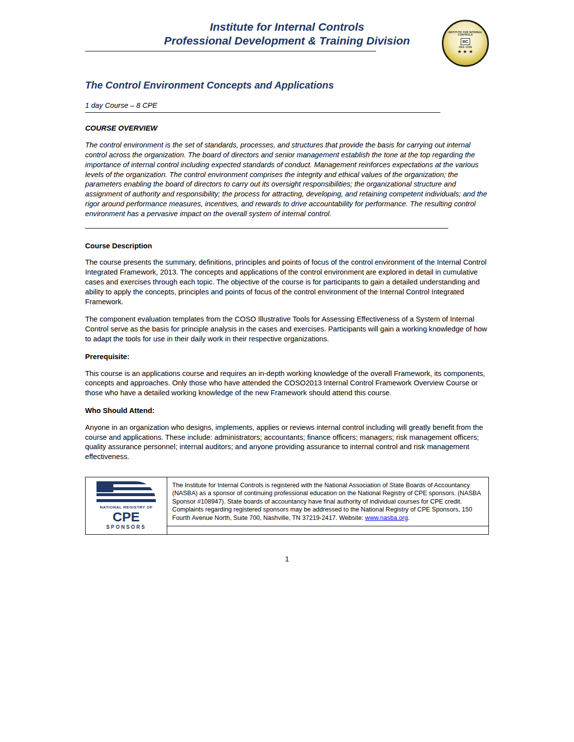INSTITUTE FOR INTERNAL CONTROLS
IIC
CICA CCSS
★ ★ ★
Institute for Internal Controls
Professional Development & Training Division
The Control Environment Concepts and Applications
1 day Course – 8 CPE
COURSE OVERVIEW
The control environment is the set of standards, processes, and structures that provide the basis for carrying out internal control across the organization. The board of directors and senior management establish the tone at the top regarding the importance of internal control including expected standards of conduct. Management reinforces expectations at the various levels of the organization. The control environment comprises the integrity and ethical values of the organization; the parameters enabling the board of directors to carry out its oversight responsibilities; the organizational structure and assignment of authority and responsibility; the process for attracting, developing, and retaining competent individuals; and the rigor around performance measures, incentives, and rewards to drive accountability for performance. The resulting control environment has a pervasive impact on the overall system of internal control.
Course Description
The course presents the summary, definitions, principles and points of focus of the control environment of the Internal Control Integrated Framework, 2013. The concepts and applications of the control environment are explored in detail in cumulative cases and exercises through each topic. The objective of the course is for participants to gain a detailed understanding and ability to apply the concepts, principles and points of focus of the control environment of the Internal Control Integrated Framework.
The component evaluation templates from the COSO Illustrative Tools for Assessing Effectiveness of a System of Internal Control serve as the basis for principle analysis in the cases and exercises. Participants will gain a working knowledge of how to adapt the tools for use in their daily work in their respective organizations.
Prerequisite:
This course is an applications course and requires an in-depth working knowledge of the overall Framework, its components, concepts and approaches. Only those who have attended the COSO2013 Internal Control Framework Overview Course or those who have a detailed working knowledge of the new Framework should attend this course.
Who Should Attend:
Anyone in an organization who designs, implements, applies or reviews internal control including will greatly benefit from the course and applications. These include: administrators; accountants; finance officers; managers; risk management officers; quality assurance personnel; internal auditors; and anyone providing assurance to internal control and risk management effectiveness.
NATIONAL REGISTRY OF
CPE
SPONSORS
The Institute for Internal Controls is registered with the National Association of State Boards of Accountancy (NASBA) as a sponsor of continuing professional education on the National Registry of CPE sponsors. (NASBA Sponsor #108947). State boards of accountancy have final authority of individual courses for CPE credit. Complaints regarding registered sponsors may be addressed to the National Registry of CPE Sponsors, 150 Fourth Avenue North, Suite 700, Nashville, TN 37219-2417. Website: www.nasba.org.
1